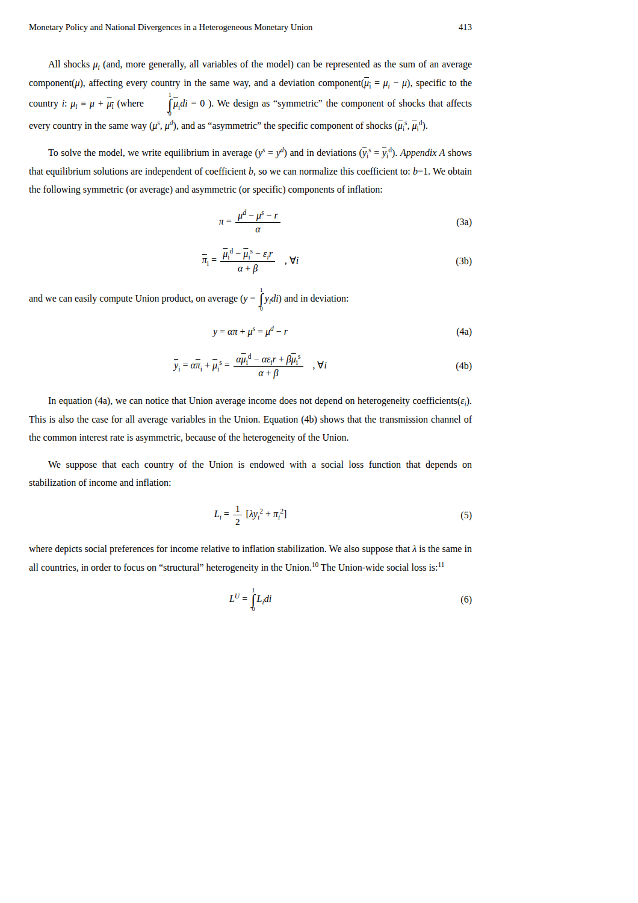Monetary Policy and National Divergences in a Heterogeneous Monetary Union 413
All shocks μi (and, more generally, all variables of the model) can be represented as the sum of an average component(μ), affecting every country in the same way, and a deviation component(μi = μi − μ), specific to the country i: μi ≡ μ + μi (where 1∫0 μidi = 0 ). We design as “symmetric” the component of shocks that affects every country in the same way (μs, μd), and as “asymmetric” the specific component of shocks (μis, μid).
To solve the model, we write equilibrium in average (ys = yd) and in deviations (yis = yid). Appendix A shows that equilibrium solutions are independent of coefficient b, so we can normalize this coefficient to: b=1. We obtain the following symmetric (or average) and asymmetric (or specific) components of inflation:
π = μd − μs − r α (3a)
πi = μid − μis − εir α + β , ∀i (3b)
and we can easily compute Union product, on average (y = 1∫0 yidi) and in deviation:
y = απ + μs = μd − r (4a)
yi = απi + μis = αμid − αεir + βμis α + β , ∀i (4b)
In equation (4a), we can notice that Union average income does not depend on heterogeneity coefficients(εi). This is also the case for all average variables in the Union. Equation (4b) shows that the transmission channel of the common interest rate is asymmetric, because of the heterogeneity of the Union.
We suppose that each country of the Union is endowed with a social loss function that depends on stabilization of income and inflation:
Li = 1 2 [λyi2 + πi2] (5)
where depicts social preferences for income relative to inflation stabilization. We also suppose that λ is the same in all countries, in order to focus on “structural” heterogeneity in the Union.10 The Union-wide social loss is:11
LU = 1∫0 Lidi (6)